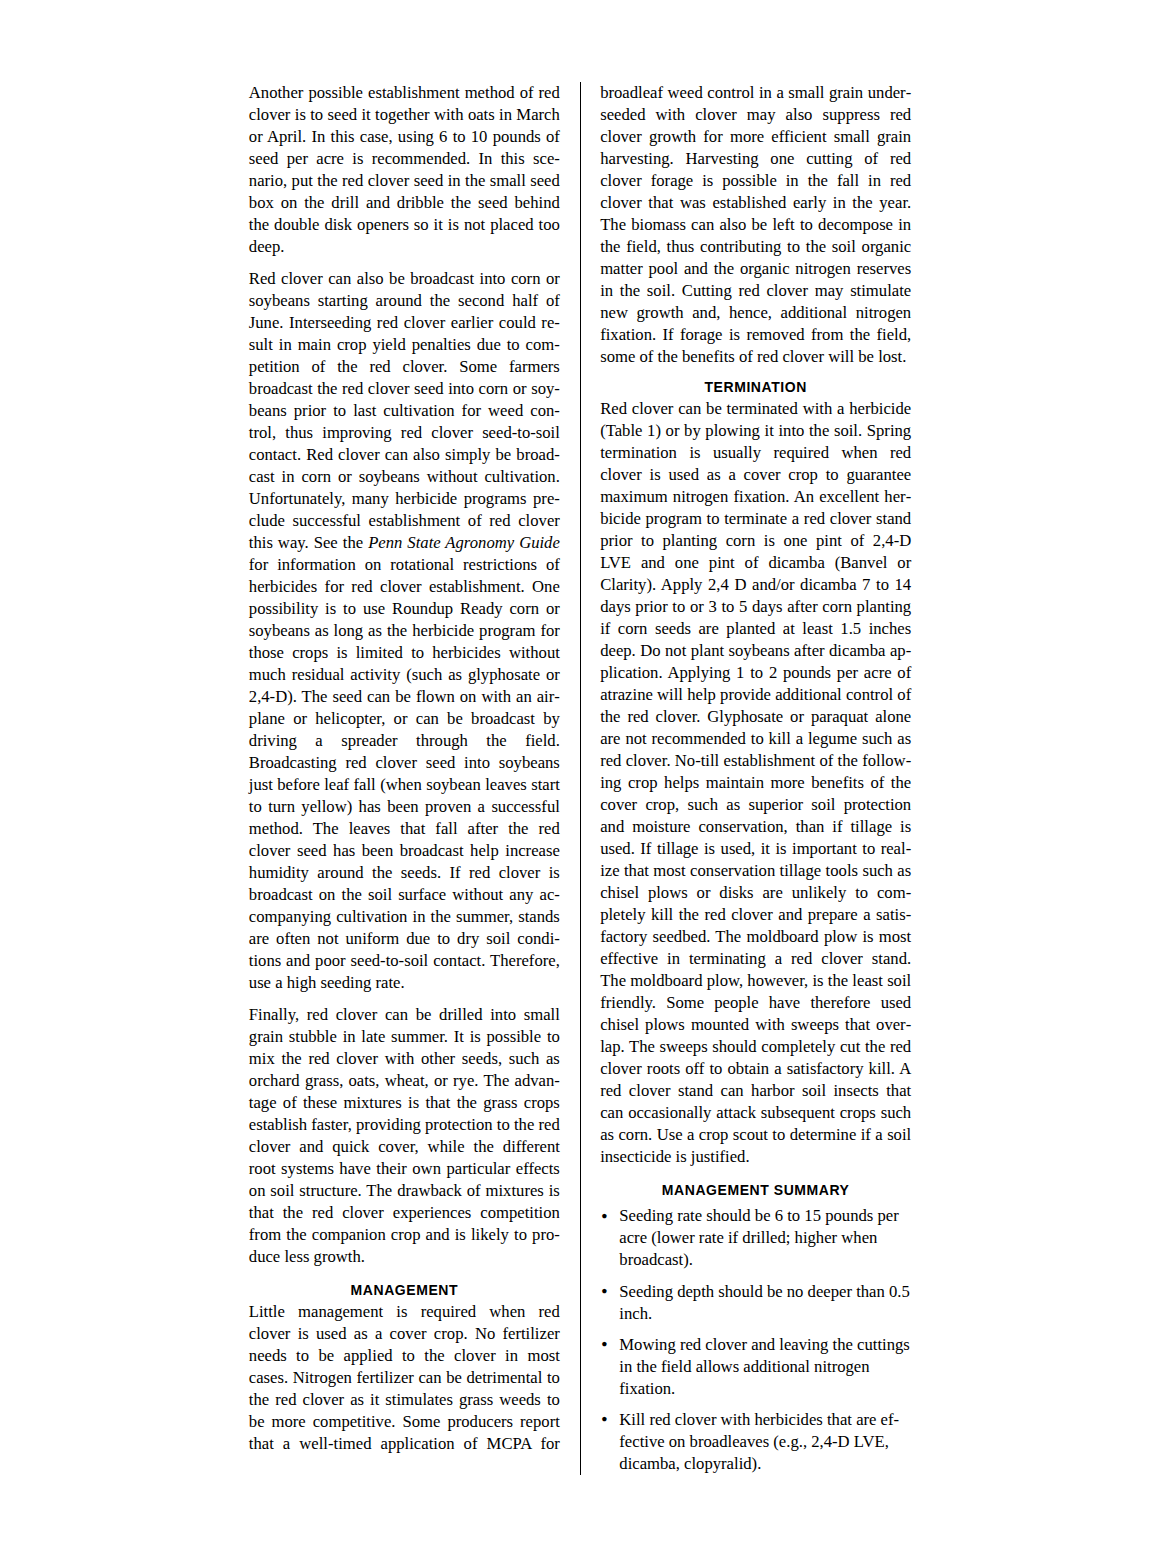Another possible establishment method of red clover is to seed it together with oats in March or April. In this case, using 6 to 10 pounds of seed per acre is recommended. In this scenario, put the red clover seed in the small seed box on the drill and dribble the seed behind the double disk openers so it is not placed too deep.
Red clover can also be broadcast into corn or soybeans starting around the second half of June. Interseeding red clover earlier could result in main crop yield penalties due to competition of the red clover. Some farmers broadcast the red clover seed into corn or soybeans prior to last cultivation for weed control, thus improving red clover seed-to-soil contact. Red clover can also simply be broadcast in corn or soybeans without cultivation. Unfortunately, many herbicide programs preclude successful establishment of red clover this way. See the Penn State Agronomy Guide for information on rotational restrictions of herbicides for red clover establishment. One possibility is to use Roundup Ready corn or soybeans as long as the herbicide program for those crops is limited to herbicides without much residual activity (such as glyphosate or 2,4-D). The seed can be flown on with an airplane or helicopter, or can be broadcast by driving a spreader through the field. Broadcasting red clover seed into soybeans just before leaf fall (when soybean leaves start to turn yellow) has been proven a successful method. The leaves that fall after the red clover seed has been broadcast help increase humidity around the seeds. If red clover is broadcast on the soil surface without any accompanying cultivation in the summer, stands are often not uniform due to dry soil conditions and poor seed-to-soil contact. Therefore, use a high seeding rate.
Finally, red clover can be drilled into small grain stubble in late summer. It is possible to mix the red clover with other seeds, such as orchard grass, oats, wheat, or rye. The advantage of these mixtures is that the grass crops establish faster, providing protection to the red clover and quick cover, while the different root systems have their own particular effects on soil structure. The drawback of mixtures is that the red clover experiences competition from the companion crop and is likely to produce less growth.
Management
Little management is required when red clover is used as a cover crop. No fertilizer needs to be applied to the clover in most cases. Nitrogen fertilizer can be detrimental to the red clover as it stimulates grass weeds to be more competitive. Some producers report that a well-timed application of MCPA for broadleaf weed control in a small grain underseeded with clover may also suppress red clover growth for more efficient small grain harvesting. Harvesting one cutting of red clover forage is possible in the fall in red clover that was established early in the year. The biomass can also be left to decompose in the field, thus contributing to the soil organic matter pool and the organic nitrogen reserves in the soil. Cutting red clover may stimulate new growth and, hence, additional nitrogen fixation. If forage is removed from the field, some of the benefits of red clover will be lost.
Termination
Red clover can be terminated with a herbicide (Table 1) or by plowing it into the soil. Spring termination is usually required when red clover is used as a cover crop to guarantee maximum nitrogen fixation. An excellent herbicide program to terminate a red clover stand prior to planting corn is one pint of 2,4-D LVE and one pint of dicamba (Banvel or Clarity). Apply 2,4 D and/or dicamba 7 to 14 days prior to or 3 to 5 days after corn planting if corn seeds are planted at least 1.5 inches deep. Do not plant soybeans after dicamba application. Applying 1 to 2 pounds per acre of atrazine will help provide additional control of the red clover. Glyphosate or paraquat alone are not recommended to kill a legume such as red clover. No-till establishment of the following crop helps maintain more benefits of the cover crop, such as superior soil protection and moisture conservation, than if tillage is used. If tillage is used, it is important to realize that most conservation tillage tools such as chisel plows or disks are unlikely to completely kill the red clover and prepare a satisfactory seedbed. The moldboard plow is most effective in terminating a red clover stand. The moldboard plow, however, is the least soil friendly. Some people have therefore used chisel plows mounted with sweeps that overlap. The sweeps should completely cut the red clover roots off to obtain a satisfactory kill. A red clover stand can harbor soil insects that can occasionally attack subsequent crops such as corn. Use a crop scout to determine if a soil insecticide is justified.
Management Summary
Seeding rate should be 6 to 15 pounds per acre (lower rate if drilled; higher when broadcast).
Seeding depth should be no deeper than 0.5 inch.
Mowing red clover and leaving the cuttings in the field allows additional nitrogen fixation.
Kill red clover with herbicides that are effective on broadleaves (e.g., 2,4-D LVE, dicamba, clopyralid).